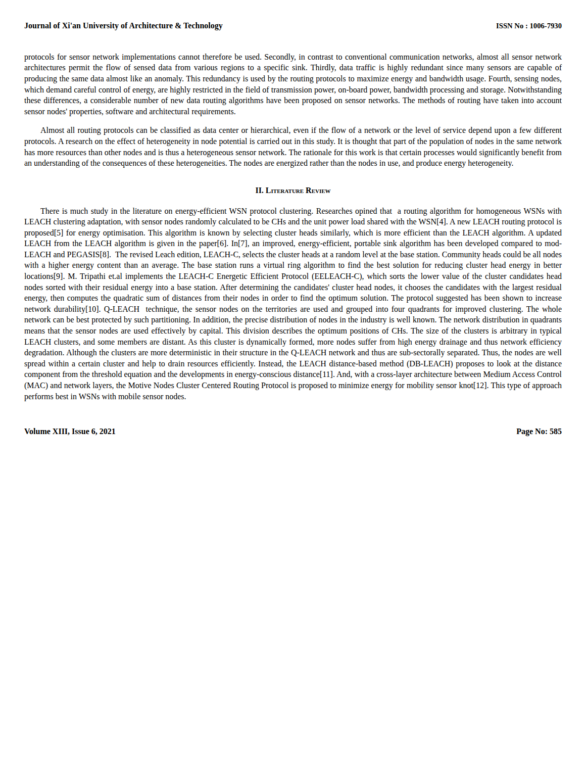Journal of Xi'an University of Architecture & Technology
ISSN No : 1006-7930
protocols for sensor network implementations cannot therefore be used. Secondly, in contrast to conventional communication networks, almost all sensor network architectures permit the flow of sensed data from various regions to a specific sink. Thirdly, data traffic is highly redundant since many sensors are capable of producing the same data almost like an anomaly. This redundancy is used by the routing protocols to maximize energy and bandwidth usage. Fourth, sensing nodes, which demand careful control of energy, are highly restricted in the field of transmission power, on-board power, bandwidth processing and storage. Notwithstanding these differences, a considerable number of new data routing algorithms have been proposed on sensor networks. The methods of routing have taken into account sensor nodes' properties, software and architectural requirements.
Almost all routing protocols can be classified as data center or hierarchical, even if the flow of a network or the level of service depend upon a few different protocols. A research on the effect of heterogeneity in node potential is carried out in this study. It is thought that part of the population of nodes in the same network has more resources than other nodes and is thus a heterogeneous sensor network. The rationale for this work is that certain processes would significantly benefit from an understanding of the consequences of these heterogeneities. The nodes are energized rather than the nodes in use, and produce energy heterogeneity.
II. Literature Review
There is much study in the literature on energy-efficient WSN protocol clustering. Researches opined that a routing algorithm for homogeneous WSNs with LEACH clustering adaptation, with sensor nodes randomly calculated to be CHs and the unit power load shared with the WSN[4]. A new LEACH routing protocol is proposed[5] for energy optimisation. This algorithm is known by selecting cluster heads similarly, which is more efficient than the LEACH algorithm. A updated LEACH from the LEACH algorithm is given in the paper[6]. In[7], an improved, energy-efficient, portable sink algorithm has been developed compared to mod-LEACH and PEGASIS[8]. The revised Leach edition, LEACH-C, selects the cluster heads at a random level at the base station. Community heads could be all nodes with a higher energy content than an average. The base station runs a virtual ring algorithm to find the best solution for reducing cluster head energy in better locations[9]. M. Tripathi et.al implements the LEACH-C Energetic Efficient Protocol (EELEACH-C), which sorts the lower value of the cluster candidates head nodes sorted with their residual energy into a base station. After determining the candidates' cluster head nodes, it chooses the candidates with the largest residual energy, then computes the quadratic sum of distances from their nodes in order to find the optimum solution. The protocol suggested has been shown to increase network durability[10]. Q-LEACH technique, the sensor nodes on the territories are used and grouped into four quadrants for improved clustering. The whole network can be best protected by such partitioning. In addition, the precise distribution of nodes in the industry is well known. The network distribution in quadrants means that the sensor nodes are used effectively by capital. This division describes the optimum positions of CHs. The size of the clusters is arbitrary in typical LEACH clusters, and some members are distant. As this cluster is dynamically formed, more nodes suffer from high energy drainage and thus network efficiency degradation. Although the clusters are more deterministic in their structure in the Q-LEACH network and thus are sub-sectorally separated. Thus, the nodes are well spread within a certain cluster and help to drain resources efficiently. Instead, the LEACH distance-based method (DB-LEACH) proposes to look at the distance component from the threshold equation and the developments in energy-conscious distance[11]. And, with a cross-layer architecture between Medium Access Control (MAC) and network layers, the Motive Nodes Cluster Centered Routing Protocol is proposed to minimize energy for mobility sensor knot[12]. This type of approach performs best in WSNs with mobile sensor nodes.
Volume XIII, Issue 6, 2021
Page No: 585